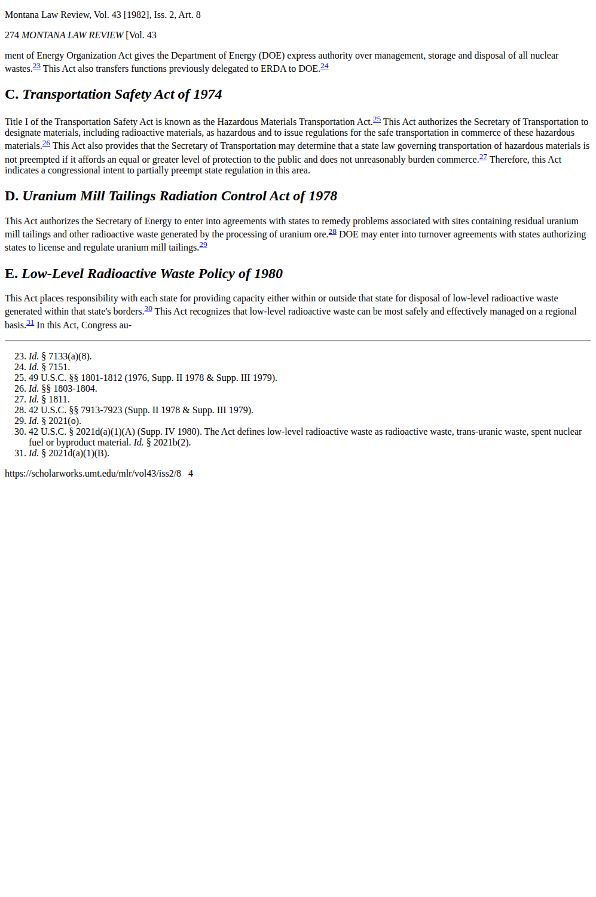Montana Law Review, Vol. 43 [1982], Iss. 2, Art. 8
274 MONTANA LAW REVIEW [Vol. 43
ment of Energy Organization Act gives the Department of Energy (DOE) express authority over management, storage and disposal of all nuclear wastes.23 This Act also transfers functions previously delegated to ERDA to DOE.24
C. Transportation Safety Act of 1974
Title I of the Transportation Safety Act is known as the Hazardous Materials Transportation Act.25 This Act authorizes the Secretary of Transportation to designate materials, including radioactive materials, as hazardous and to issue regulations for the safe transportation in commerce of these hazardous materials.26 This Act also provides that the Secretary of Transportation may determine that a state law governing transportation of hazardous materials is not preempted if it affords an equal or greater level of protection to the public and does not unreasonably burden commerce.27 Therefore, this Act indicates a congressional intent to partially preempt state regulation in this area.
D. Uranium Mill Tailings Radiation Control Act of 1978
This Act authorizes the Secretary of Energy to enter into agreements with states to remedy problems associated with sites containing residual uranium mill tailings and other radioactive waste generated by the processing of uranium ore.28 DOE may enter into turnover agreements with states authorizing states to license and regulate uranium mill tailings.29
E. Low-Level Radioactive Waste Policy of 1980
This Act places responsibility with each state for providing capacity either within or outside that state for disposal of low-level radioactive waste generated within that state's borders.30 This Act recognizes that low-level radioactive waste can be most safely and effectively managed on a regional basis.31 In this Act, Congress au-
Id. § 7133(a)(8).
Id. § 7151.
49 U.S.C. §§ 1801-1812 (1976, Supp. II 1978 & Supp. III 1979).
Id. §§ 1803-1804.
Id. § 1811.
42 U.S.C. §§ 7913-7923 (Supp. II 1978 & Supp. III 1979).
Id. § 2021(o).
42 U.S.C. § 2021d(a)(1)(A) (Supp. IV 1980). The Act defines low-level radioactive waste as radioactive waste, trans-uranic waste, spent nuclear fuel or byproduct material. Id. § 2021b(2).
Id. § 2021d(a)(1)(B).
https://scholarworks.umt.edu/mlr/vol43/iss2/8 4